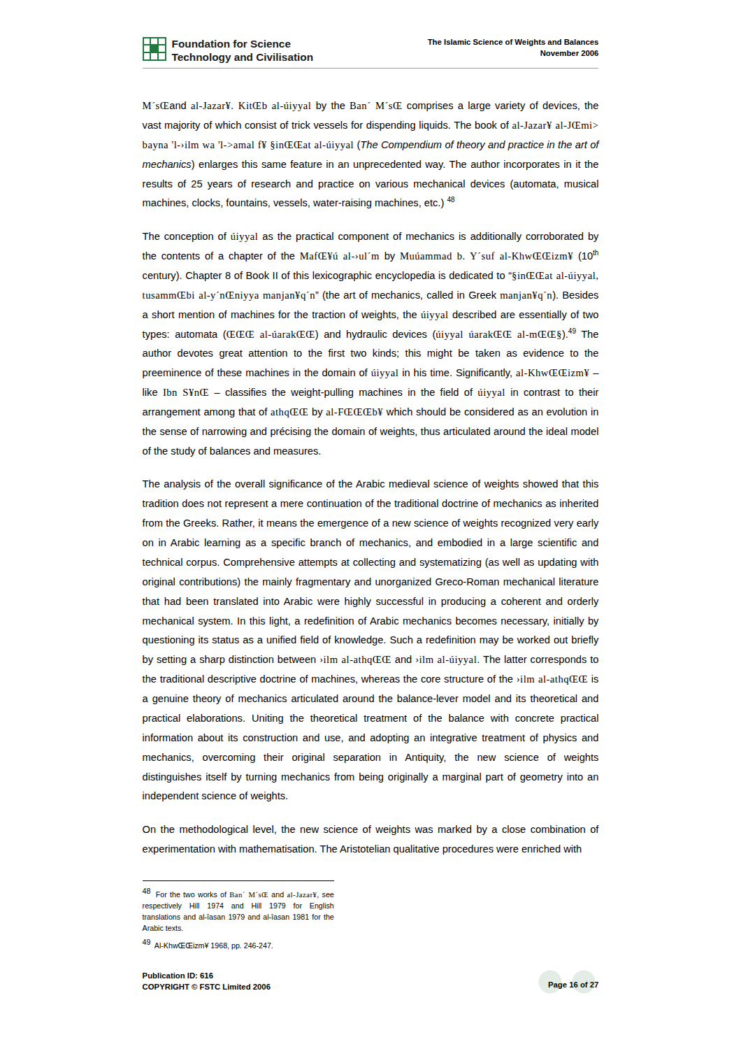Foundation for Science
Technology and Civilisation
The Islamic Science of Weights and Balances
November 2006
M´sŒand al-Jazar¥. KitŒb al-úiyyal by the Ban´ M´sŒ comprises a large variety of devices, the vast majority of which consist of trick vessels for dispending liquids. The book of al-Jazar¥ al-JŒmi> bayna 'l-›ilm wa 'l->amal f¥ §inŒŒat al-úiyyal (The Compendium of theory and practice in the art of mechanics) enlarges this same feature in an unprecedented way. The author incorporates in it the results of 25 years of research and practice on various mechanical devices (automata, musical machines, clocks, fountains, vessels, water-raising machines, etc.) 48
The conception of úiyyal as the practical component of mechanics is additionally corroborated by the contents of a chapter of the MafŒ¥ú al-›ul´m by Muúammad b. Y´suf al-KhwŒŒizm¥ (10th century). Chapter 8 of Book II of this lexicographic encyclopedia is dedicated to “§inŒŒat al-úiyyal, tusammŒbi al-y´nŒniyya manjan¥q´n” (the art of mechanics, called in Greek manjan¥q´n). Besides a short mention of machines for the traction of weights, the úiyyal described are essentially of two types: automata (ŒŒŒ al-úarakŒŒ) and hydraulic devices (úiyyal úarakŒŒ al-mŒŒ§).49 The author devotes great attention to the first two kinds; this might be taken as evidence to the preeminence of these machines in the domain of úiyyal in his time. Significantly, al-KhwŒŒizm¥ – like Ibn S¥nŒ – classifies the weight-pulling machines in the field of úiyyal in contrast to their arrangement among that of athqŒŒ by al-FŒŒŒb¥ which should be considered as an evolution in the sense of narrowing and précising the domain of weights, thus articulated around the ideal model of the study of balances and measures.
The analysis of the overall significance of the Arabic medieval science of weights showed that this tradition does not represent a mere continuation of the traditional doctrine of mechanics as inherited from the Greeks. Rather, it means the emergence of a new science of weights recognized very early on in Arabic learning as a specific branch of mechanics, and embodied in a large scientific and technical corpus. Comprehensive attempts at collecting and systematizing (as well as updating with original contributions) the mainly fragmentary and unorganized Greco-Roman mechanical literature that had been translated into Arabic were highly successful in producing a coherent and orderly mechanical system. In this light, a redefinition of Arabic mechanics becomes necessary, initially by questioning its status as a unified field of knowledge. Such a redefinition may be worked out briefly by setting a sharp distinction between ›ilm al-athqŒŒ and ›ilm al-úiyyal. The latter corresponds to the traditional descriptive doctrine of machines, whereas the core structure of the ›ilm al-athqŒŒ is a genuine theory of mechanics articulated around the balance-lever model and its theoretical and practical elaborations. Uniting the theoretical treatment of the balance with concrete practical information about its construction and use, and adopting an integrative treatment of physics and mechanics, overcoming their original separation in Antiquity, the new science of weights distinguishes itself by turning mechanics from being originally a marginal part of geometry into an independent science of weights.
On the methodological level, the new science of weights was marked by a close combination of experimentation with mathematisation. The Aristotelian qualitative procedures were enriched with
48 For the two works of Ban´ M´sŒ and al-Jazar¥, see respectively Hill 1974 and Hill 1979 for English translations and al-îasan 1979 and al-îasan 1981 for the Arabic texts.
49 Al-KhwŒŒizm¥ 1968, pp. 246-247.
Publication ID: 616
COPYRIGHT © FSTC Limited 2006
Page 16 of 27